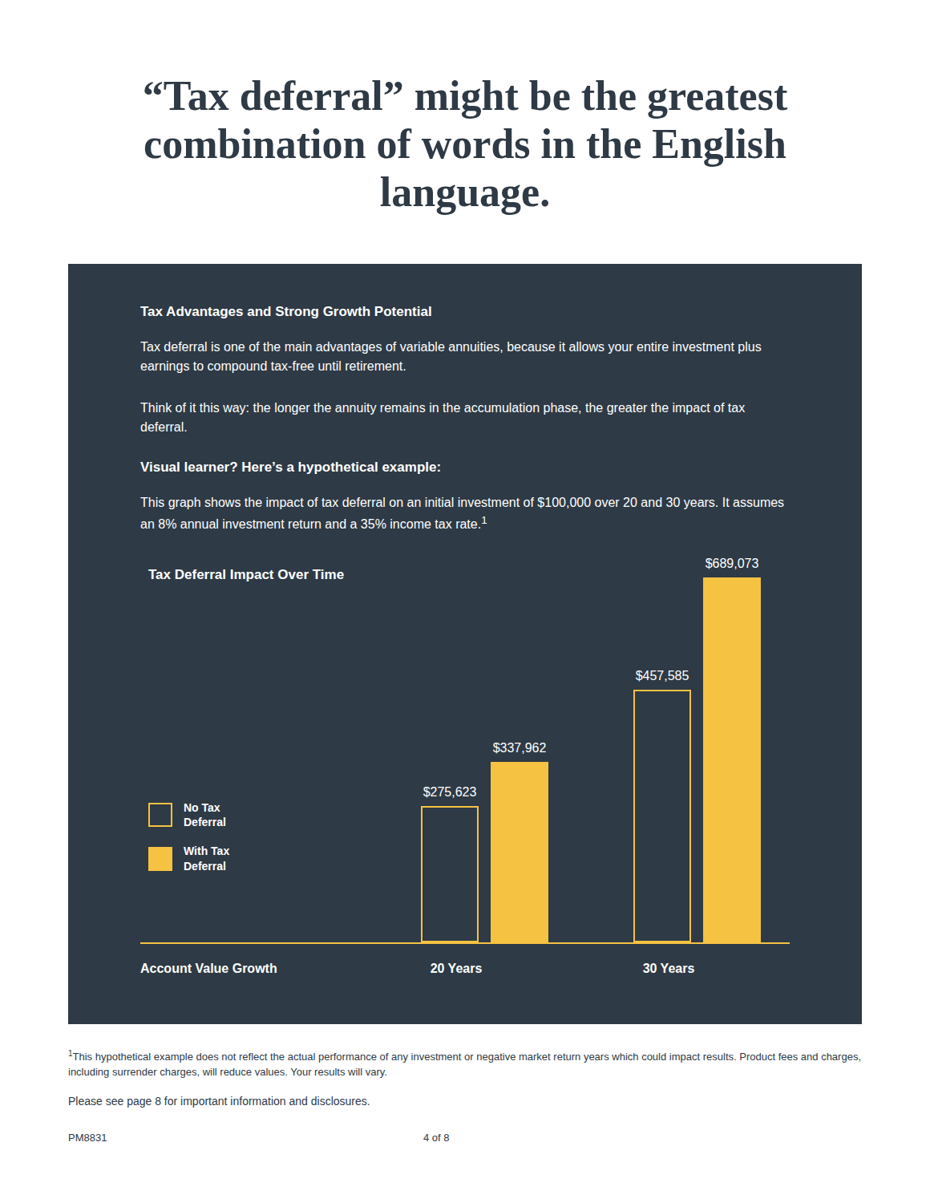“Tax deferral” might be the greatest combination of words in the English language.
Tax Advantages and Strong Growth Potential
Tax deferral is one of the main advantages of variable annuities, because it allows your entire investment plus earnings to compound tax-free until retirement.
Think of it this way: the longer the annuity remains in the accumulation phase, the greater the impact of tax deferral.
Visual learner? Here’s a hypothetical example:
This graph shows the impact of tax deferral on an initial investment of $100,000 over 20 and 30 years. It assumes an 8% annual investment return and a 35% income tax rate.1
Tax Deferral Impact Over Time
$275,623
$337,962
20 Years
$457,585
$689,073
30 Years
Account Value Growth
No Tax
Deferral
With Tax
Deferral
1This hypothetical example does not reflect the actual performance of any investment or negative market return years which could impact results. Product fees and charges, including surrender charges, will reduce values. Your results will vary.
Please see page 8 for important information and disclosures.
PM8831
4 of 8